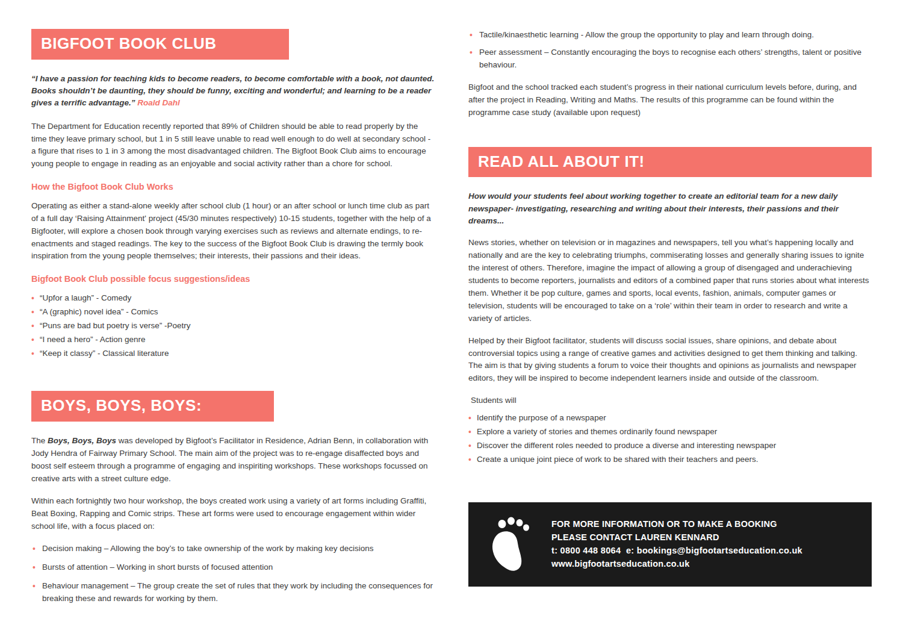BIGFOOT BOOK CLUB
“I have a passion for teaching kids to become readers, to become comfortable with a book, not daunted. Books shouldn’t be daunting, they should be funny, exciting and wonderful; and learning to be a reader gives a terrific advantage.” Roald Dahl
The Department for Education recently reported that 89% of Children should be able to read properly by the time they leave primary school, but 1 in 5 still leave unable to read well enough to do well at secondary school - a figure that rises to 1 in 3 among the most disadvantaged children. The Bigfoot Book Club aims to encourage young people to engage in reading as an enjoyable and social activity rather than a chore for school.
How the Bigfoot Book Club Works
Operating as either a stand-alone weekly after school club (1 hour) or an after school or lunch time club as part of a full day ‘Raising Attainment' project (45/30 minutes respectively) 10-15 students, together with the help of a Bigfooter, will explore a chosen book through varying exercises such as reviews and alternate endings, to re-enactments and staged readings. The key to the success of the Bigfoot Book Club is drawing the termly book inspiration from the young people themselves; their interests, their passions and their ideas.
Bigfoot Book Club possible focus suggestions/ideas
“Upfor a laugh” - Comedy
“A (graphic) novel idea” - Comics
“Puns are bad but poetry is verse” -Poetry
“I need a hero” - Action genre
“Keep it classy” - Classical literature
BOYS, BOYS, BOYS:
The Boys, Boys, Boys was developed by Bigfoot’s Facilitator in Residence, Adrian Benn, in collaboration with Jody Hendra of Fairway Primary School. The main aim of the project was to re-engage disaffected boys and boost self esteem through a programme of engaging and inspiriting workshops. These workshops focussed on creative arts with a street culture edge.
Within each fortnightly two hour workshop, the boys created work using a variety of art forms including Graffiti, Beat Boxing, Rapping and Comic strips. These art forms were used to encourage engagement within wider school life, with a focus placed on:
Decision making – Allowing the boy’s to take ownership of the work by making key decisions
Bursts of attention – Working in short bursts of focused attention
Behaviour management – The group create the set of rules that they work by including the consequences for breaking these and rewards for working by them.
Tactile/kinaesthetic learning - Allow the group the opportunity to play and learn through doing.
Peer assessment – Constantly encouraging the boys to recognise each others’ strengths, talent or positive behaviour.
Bigfoot and the school tracked each student’s progress in their national curriculum levels before, during, and after the project in Reading, Writing and Maths. The results of this programme can be found within the programme case study (available upon request)
READ ALL ABOUT IT!
How would your students feel about working together to create an editorial team for a new daily newspaper- investigating, researching and writing about their interests, their passions and their dreams...
News stories, whether on television or in magazines and newspapers, tell you what’s happening locally and nationally and are the key to celebrating triumphs, commiserating losses and generally sharing issues to ignite the interest of others. Therefore, imagine the impact of allowing a group of disengaged and underachieving students to become reporters, journalists and editors of a combined paper that runs stories about what interests them. Whether it be pop culture, games and sports, local events, fashion, animals, computer games or television, students will be encouraged to take on a ‘role’ within their team in order to research and write a variety of articles.
Helped by their Bigfoot facilitator, students will discuss social issues, share opinions, and debate about controversial topics using a range of creative games and activities designed to get them thinking and talking. The aim is that by giving students a forum to voice their thoughts and opinions as journalists and newspaper editors, they will be inspired to become independent learners inside and outside of the classroom.
Students will
Identify the purpose of a newspaper
Explore a variety of stories and themes ordinarily found newspaper
Discover the different roles needed to produce a diverse and interesting newspaper
Create a unique joint piece of work to be shared with their teachers and peers.
FOR MORE INFORMATION OR TO MAKE A BOOKING PLEASE CONTACT LAUREN KENNARD t: 0800 448 8064 e: bookings@bigfootartseducation.co.uk www.bigfootartseducation.co.uk